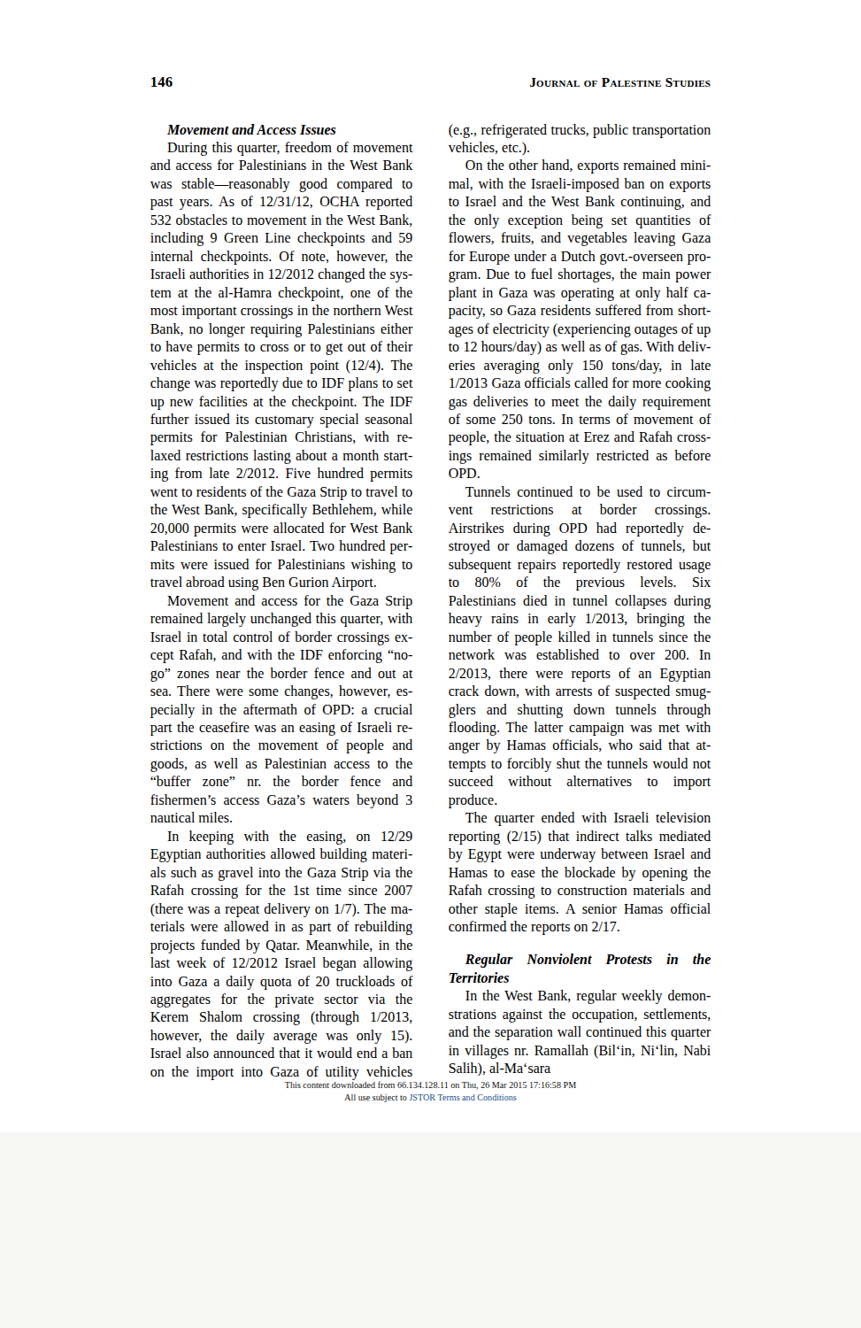146 Journal of Palestine Studies
Movement and Access Issues
During this quarter, freedom of movement and access for Palestinians in the West Bank was stable—reasonably good compared to past years. As of 12/31/12, OCHA reported 532 obstacles to movement in the West Bank, including 9 Green Line checkpoints and 59 internal checkpoints. Of note, however, the Israeli authorities in 12/2012 changed the system at the al-Hamra checkpoint, one of the most important crossings in the northern West Bank, no longer requiring Palestinians either to have permits to cross or to get out of their vehicles at the inspection point (12/4). The change was reportedly due to IDF plans to set up new facilities at the checkpoint. The IDF further issued its customary special seasonal permits for Palestinian Christians, with relaxed restrictions lasting about a month starting from late 2/2012. Five hundred permits went to residents of the Gaza Strip to travel to the West Bank, specifically Bethlehem, while 20,000 permits were allocated for West Bank Palestinians to enter Israel. Two hundred permits were issued for Palestinians wishing to travel abroad using Ben Gurion Airport.
Movement and access for the Gaza Strip remained largely unchanged this quarter, with Israel in total control of border crossings except Rafah, and with the IDF enforcing “no-go” zones near the border fence and out at sea. There were some changes, however, especially in the aftermath of OPD: a crucial part the ceasefire was an easing of Israeli restrictions on the movement of people and goods, as well as Palestinian access to the “buffer zone” nr. the border fence and fishermen’s access Gaza’s waters beyond 3 nautical miles.
In keeping with the easing, on 12/29 Egyptian authorities allowed building materials such as gravel into the Gaza Strip via the Rafah crossing for the 1st time since 2007 (there was a repeat delivery on 1/7). The materials were allowed in as part of rebuilding projects funded by Qatar. Meanwhile, in the last week of 12/2012 Israel began allowing into Gaza a daily quota of 20 truckloads of aggregates for the private sector via the Kerem Shalom crossing (through 1/2013, however, the daily average was only 15). Israel also announced that it would end a ban on the import into Gaza of utility vehicles (e.g., refrigerated trucks, public transportation vehicles, etc.).
On the other hand, exports remained minimal, with the Israeli-imposed ban on exports to Israel and the West Bank continuing, and the only exception being set quantities of flowers, fruits, and vegetables leaving Gaza for Europe under a Dutch govt.-overseen program. Due to fuel shortages, the main power plant in Gaza was operating at only half capacity, so Gaza residents suffered from shortages of electricity (experiencing outages of up to 12 hours/day) as well as of gas. With deliveries averaging only 150 tons/day, in late 1/2013 Gaza officials called for more cooking gas deliveries to meet the daily requirement of some 250 tons. In terms of movement of people, the situation at Erez and Rafah crossings remained similarly restricted as before OPD.
Tunnels continued to be used to circumvent restrictions at border crossings. Airstrikes during OPD had reportedly destroyed or damaged dozens of tunnels, but subsequent repairs reportedly restored usage to 80% of the previous levels. Six Palestinians died in tunnel collapses during heavy rains in early 1/2013, bringing the number of people killed in tunnels since the network was established to over 200. In 2/2013, there were reports of an Egyptian crack down, with arrests of suspected smugglers and shutting down tunnels through flooding. The latter campaign was met with anger by Hamas officials, who said that attempts to forcibly shut the tunnels would not succeed without alternatives to import produce.
The quarter ended with Israeli television reporting (2/15) that indirect talks mediated by Egypt were underway between Israel and Hamas to ease the blockade by opening the Rafah crossing to construction materials and other staple items. A senior Hamas official confirmed the reports on 2/17.
Regular Nonviolent Protests in the Territories
In the West Bank, regular weekly demonstrations against the occupation, settlements, and the separation wall continued this quarter in villages nr. Ramallah (Bil‘in, Ni‘lin, Nabi Salih), al-Ma‘sara
This content downloaded from 66.134.128.11 on Thu, 26 Mar 2015 17:16:58 PM
All use subject to JSTOR Terms and Conditions